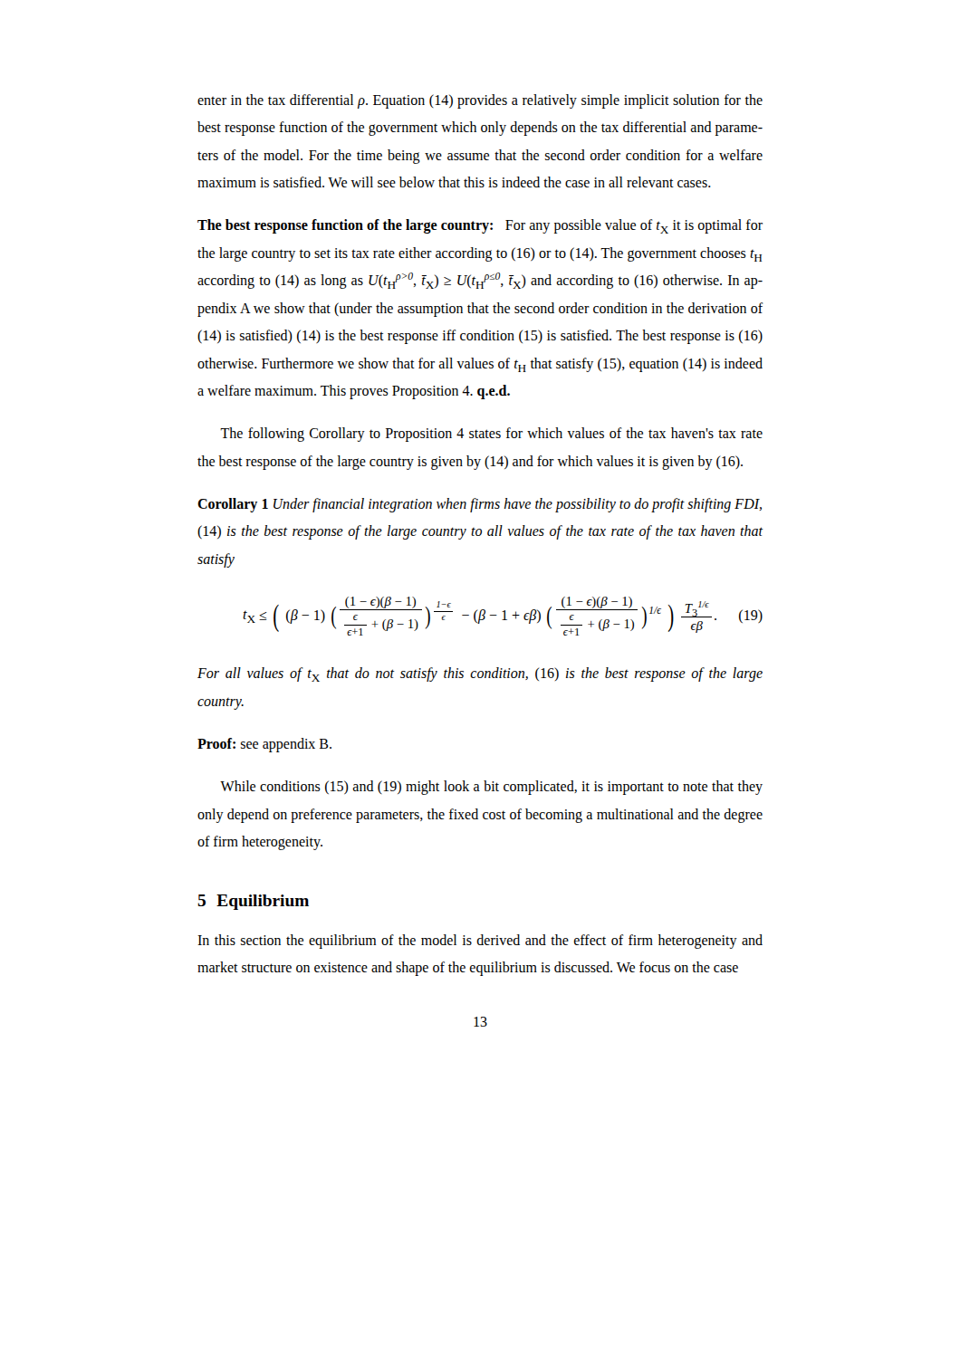enter in the tax differential ρ. Equation (14) provides a relatively simple implicit solution for the best response function of the government which only depends on the tax differential and parameters of the model. For the time being we assume that the second order condition for a welfare maximum is satisfied. We will see below that this is indeed the case in all relevant cases.
The best response function of the large country: For any possible value of tX it is optimal for the large country to set its tax rate either according to (16) or to (14). The government chooses tH according to (14) as long as U(tHρ>0, t̄X) ≥ U(tHρ≤0, t̄X) and according to (16) otherwise. In appendix A we show that (under the assumption that the second order condition in the derivation of (14) is satisfied) (14) is the best response iff condition (15) is satisfied. The best response is (16) otherwise. Furthermore we show that for all values of tH that satisfy (15), equation (14) is indeed a welfare maximum. This proves Proposition 4. q.e.d.
The following Corollary to Proposition 4 states for which values of the tax haven's tax rate the best response of the large country is given by (14) and for which values it is given by (16).
Corollary 1 Under financial integration when firms have the possibility to do profit shifting FDI, (14) is the best response of the large country to all values of the tax rate of the tax haven that satisfy
tX ≤ ( (β − 1) ((1 − ϵ)(β − 1) ϵϵ+1 + (β − 1)) 1−ϵ ϵ − (β − 1 + ϵβ) ((1 − ϵ)(β − 1) ϵϵ+1 + (β − 1)) 1/ϵ ) T31/ϵ ϵβ. (19)
For all values of tX that do not satisfy this condition, (16) is the best response of the large country.
Proof: see appendix B.
While conditions (15) and (19) might look a bit complicated, it is important to note that they only depend on preference parameters, the fixed cost of becoming a multinational and the degree of firm heterogeneity.
5 Equilibrium
In this section the equilibrium of the model is derived and the effect of firm heterogeneity and market structure on existence and shape of the equilibrium is discussed. We focus on the case
13